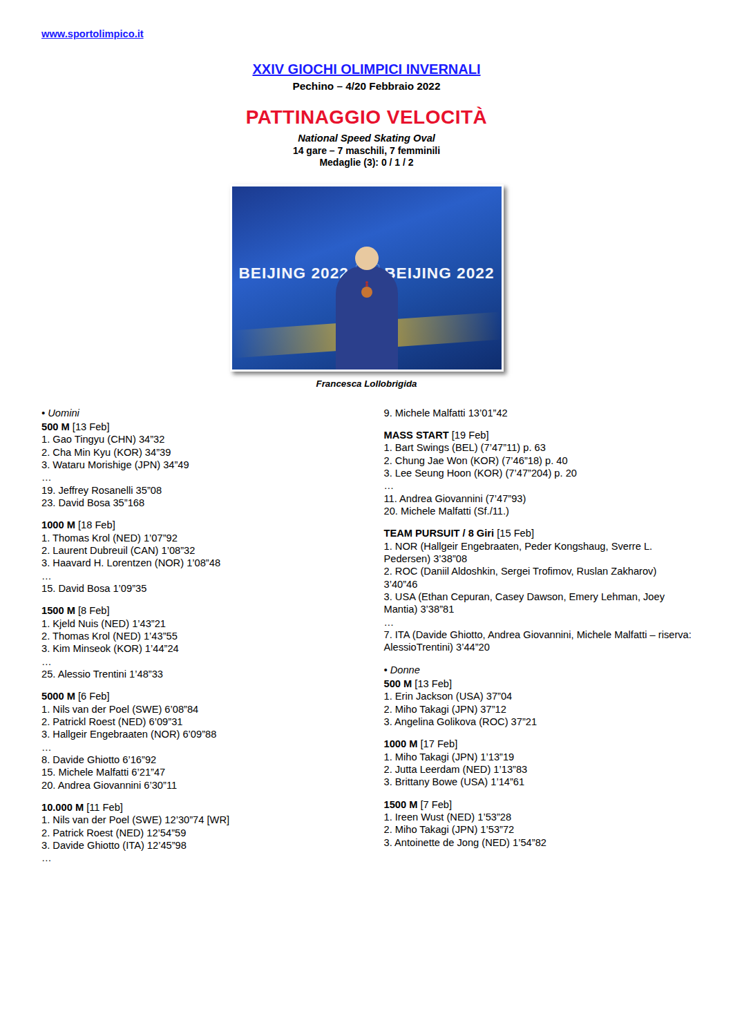www.sportolimpico.it
XXIV GIOCHI OLIMPICI INVERNALI
Pechino – 4/20 Febbraio 2022
PATTINAGGIO VELOCITÀ
National Speed Skating Oval
14 gare – 7 maschili, 7 femminili
Medaglie (3): 0 / 1 / 2
BEIJING 2022 BEIJING 2022 ◌◌◌◌◌
Francesca Lollobrigida
Uomini
500 M [13 Feb]
1. Gao Tingyu (CHN) 34”32
2. Cha Min Kyu (KOR) 34”39
3. Wataru Morishige (JPN) 34”49
…
19. Jeffrey Rosanelli 35”08
23. David Bosa 35”168
1000 M [18 Feb]
1. Thomas Krol (NED) 1’07”92
2. Laurent Dubreuil (CAN) 1’08”32
3. Haavard H. Lorentzen (NOR) 1’08”48
…
15. David Bosa 1’09”35
1500 M [8 Feb]
1. Kjeld Nuis (NED) 1’43”21
2. Thomas Krol (NED) 1’43”55
3. Kim Minseok (KOR) 1’44”24
…
25. Alessio Trentini 1’48”33
5000 M [6 Feb]
1. Nils van der Poel (SWE) 6’08”84
2. Patrickl Roest (NED) 6’09”31
3. Hallgeir Engebraaten (NOR) 6’09”88
…
8. Davide Ghiotto 6’16”92
15. Michele Malfatti 6’21”47
20. Andrea Giovannini 6’30”11
10.000 M [11 Feb]
1. Nils van der Poel (SWE) 12’30”74 [WR]
2. Patrick Roest (NED) 12’54”59
3. Davide Ghiotto (ITA) 12’45”98
…
9. Michele Malfatti 13’01”42
MASS START [19 Feb]
1. Bart Swings (BEL) (7’47”11) p. 63
2. Chung Jae Won (KOR) (7’46”18) p. 40
3. Lee Seung Hoon (KOR) (7’47”204) p. 20
…
11. Andrea Giovannini (7’47”93)
20. Michele Malfatti (Sf./11.)
TEAM PURSUIT / 8 Giri [15 Feb]
1. NOR (Hallgeir Engebraaten, Peder Kongshaug, Sverre L. Pedersen) 3’38”08
2. ROC (Daniil Aldoshkin, Sergei Trofimov, Ruslan Zakharov) 3’40”46
3. USA (Ethan Cepuran, Casey Dawson, Emery Lehman, Joey Mantia) 3’38”81
…
7. ITA (Davide Ghiotto, Andrea Giovannini, Michele Malfatti – riserva: AlessioTrentini) 3’44”20
Donne
500 M [13 Feb]
1. Erin Jackson (USA) 37”04
2. Miho Takagi (JPN) 37”12
3. Angelina Golikova (ROC) 37”21
1000 M [17 Feb]
1. Miho Takagi (JPN) 1’13”19
2. Jutta Leerdam (NED) 1’13”83
3. Brittany Bowe (USA) 1’14”61
1500 M [7 Feb]
1. Ireen Wust (NED) 1’53”28
2. Miho Takagi (JPN) 1’53”72
3. Antoinette de Jong (NED) 1’54”82